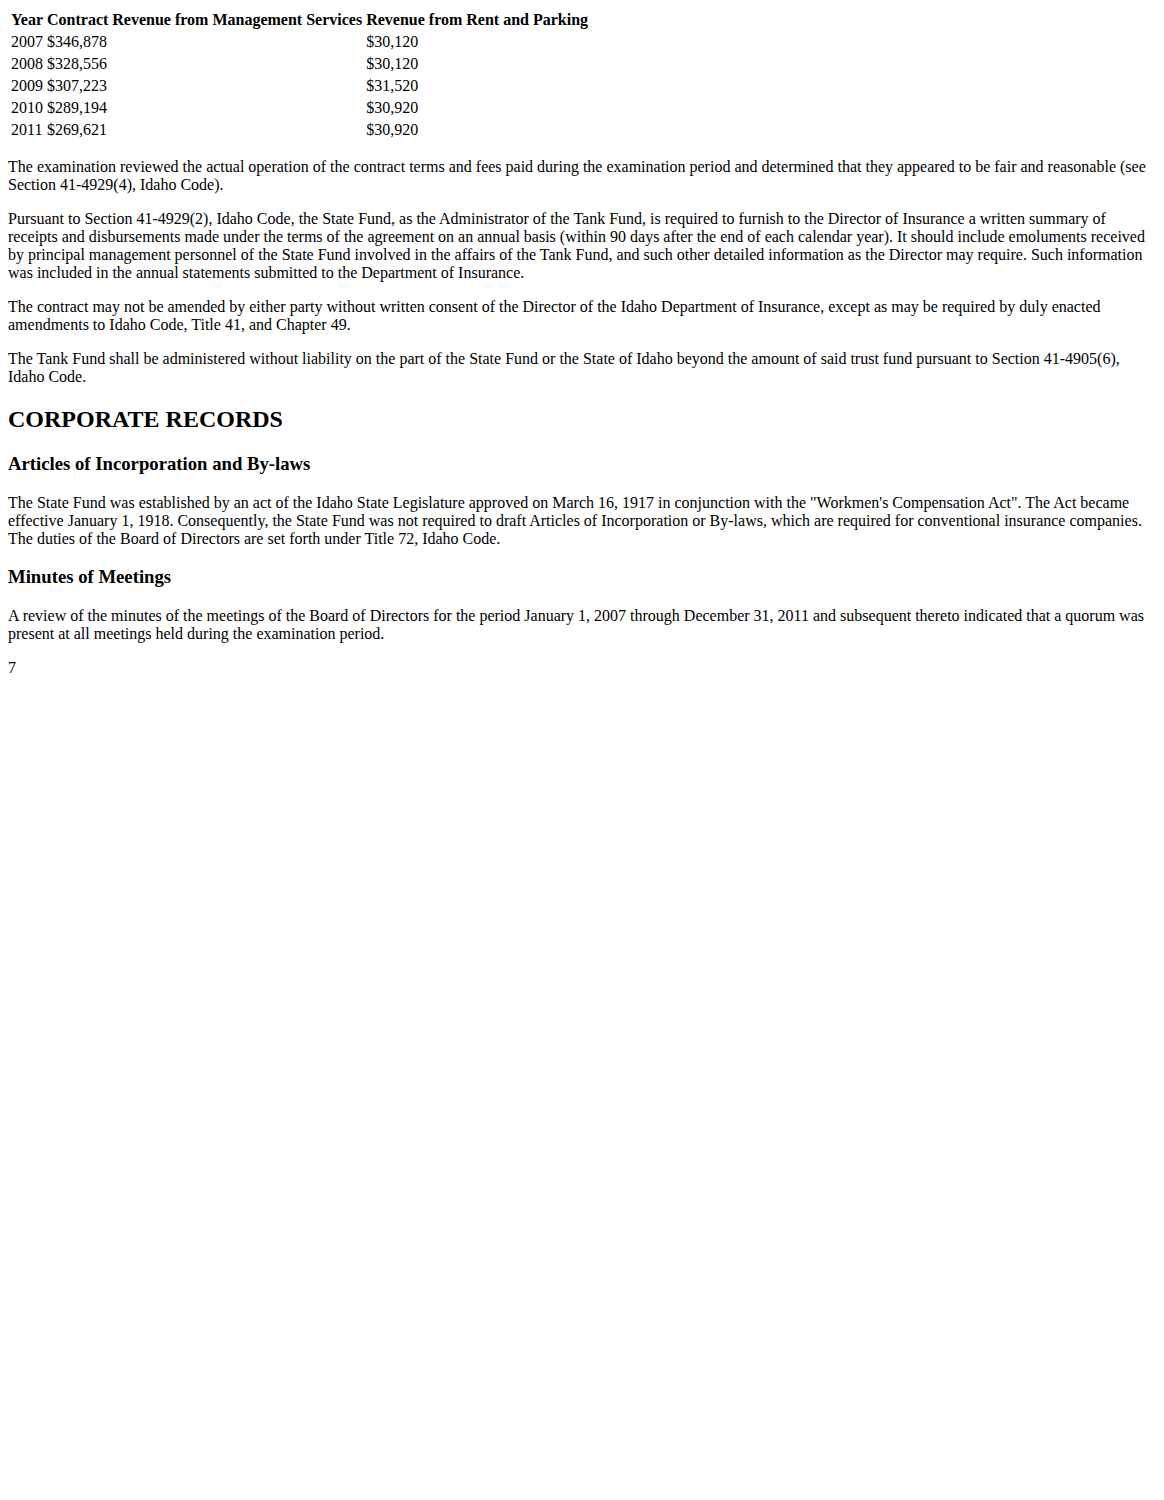| Year | Contract Revenue from Management Services | Revenue from Rent and Parking |
| --- | --- | --- |
| 2007 | $346,878 | $30,120 |
| 2008 | $328,556 | $30,120 |
| 2009 | $307,223 | $31,520 |
| 2010 | $289,194 | $30,920 |
| 2011 | $269,621 | $30,920 |
The examination reviewed the actual operation of the contract terms and fees paid during the examination period and determined that they appeared to be fair and reasonable (see Section 41-4929(4), Idaho Code).
Pursuant to Section 41-4929(2), Idaho Code, the State Fund, as the Administrator of the Tank Fund, is required to furnish to the Director of Insurance a written summary of receipts and disbursements made under the terms of the agreement on an annual basis (within 90 days after the end of each calendar year). It should include emoluments received by principal management personnel of the State Fund involved in the affairs of the Tank Fund, and such other detailed information as the Director may require. Such information was included in the annual statements submitted to the Department of Insurance.
The contract may not be amended by either party without written consent of the Director of the Idaho Department of Insurance, except as may be required by duly enacted amendments to Idaho Code, Title 41, and Chapter 49.
The Tank Fund shall be administered without liability on the part of the State Fund or the State of Idaho beyond the amount of said trust fund pursuant to Section 41-4905(6), Idaho Code.
CORPORATE RECORDS
Articles of Incorporation and By-laws
The State Fund was established by an act of the Idaho State Legislature approved on March 16, 1917 in conjunction with the "Workmen's Compensation Act". The Act became effective January 1, 1918. Consequently, the State Fund was not required to draft Articles of Incorporation or By-laws, which are required for conventional insurance companies. The duties of the Board of Directors are set forth under Title 72, Idaho Code.
Minutes of Meetings
A review of the minutes of the meetings of the Board of Directors for the period January 1, 2007 through December 31, 2011 and subsequent thereto indicated that a quorum was present at all meetings held during the examination period.
7